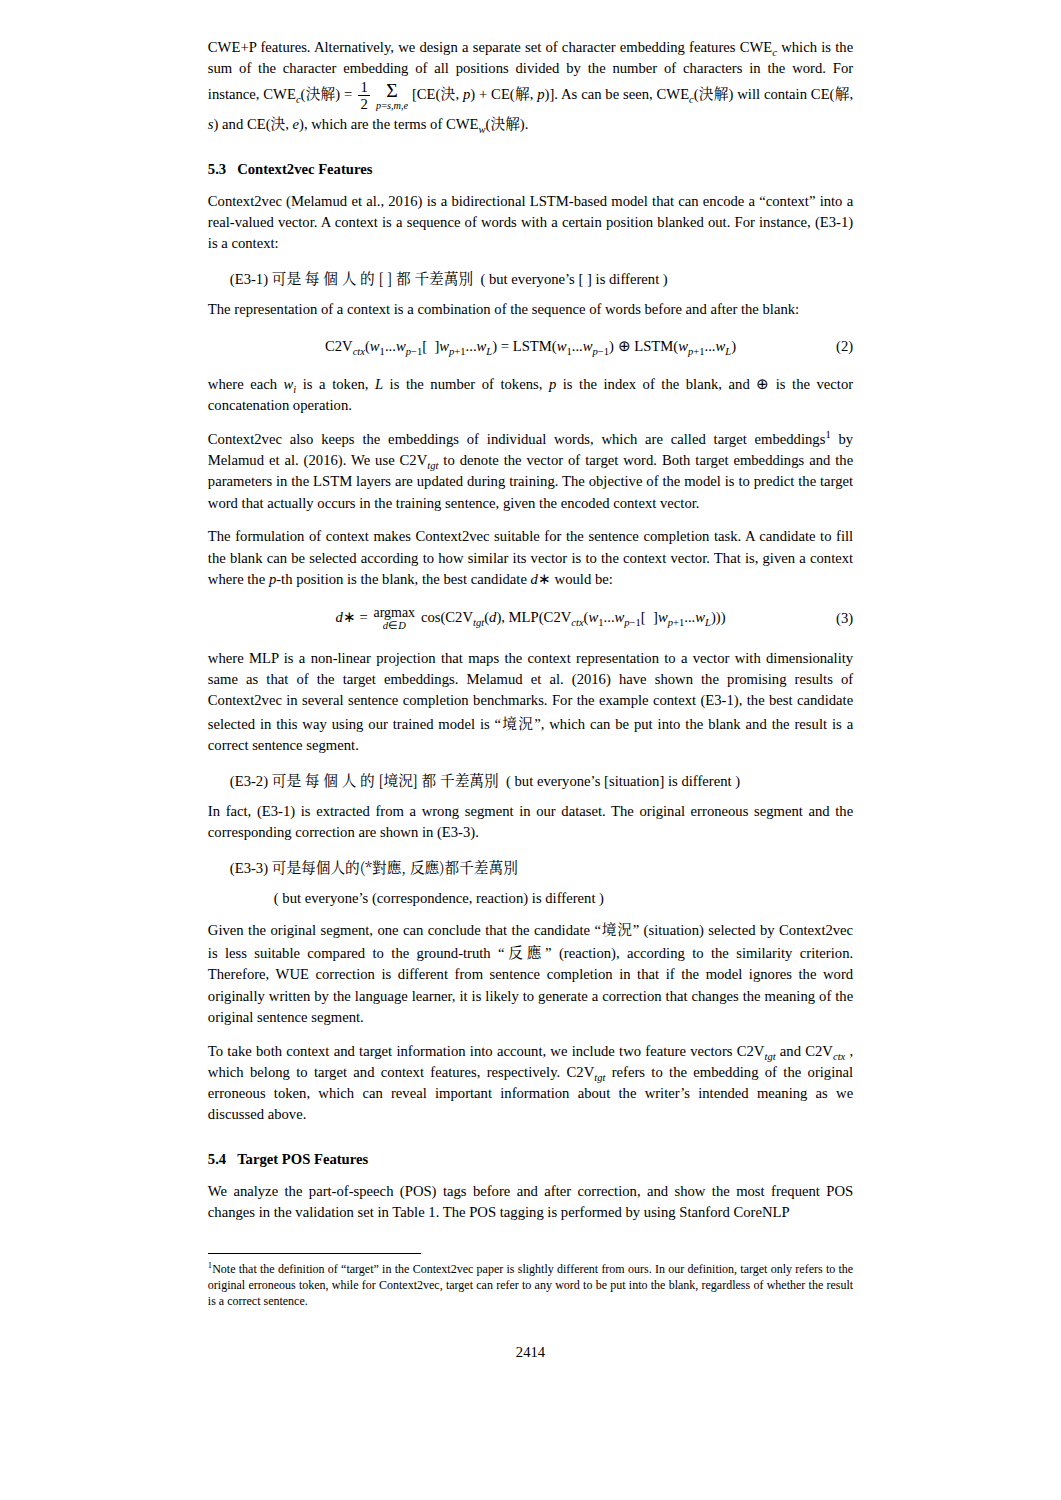CWE+P features. Alternatively, we design a separate set of character embedding features CWEc which is the sum of the character embedding of all positions divided by the number of characters in the word. For instance, CWEc(決解) = 12 Σp=s,m,e [CE(決, p) + CE(解, p)]. As can be seen, CWEc(決解) will contain CE(解, s) and CE(決, e), which are the terms of CWEw(決解).
5.3 Context2vec Features
Context2vec (Melamud et al., 2016) is a bidirectional LSTM-based model that can encode a “context” into a real-valued vector. A context is a sequence of words with a certain position blanked out. For instance, (E3-1) is a context:
(E3-1) 可是 每 個 人 的 [ ] 都 千差萬別 ( but everyone’s [ ] is different )
The representation of a context is a combination of the sequence of words before and after the blank:
C2Vctx(w1...wp−1[ ]wp+1...wL) = LSTM(w1...wp−1) ⊕ LSTM(wp+1...wL) (2)
where each wi is a token, L is the number of tokens, p is the index of the blank, and ⊕ is the vector concatenation operation.
Context2vec also keeps the embeddings of individual words, which are called target embeddings1 by Melamud et al. (2016). We use C2Vtgt to denote the vector of target word. Both target embeddings and the parameters in the LSTM layers are updated during training. The objective of the model is to predict the target word that actually occurs in the training sentence, given the encoded context vector.
The formulation of context makes Context2vec suitable for the sentence completion task. A candidate to fill the blank can be selected according to how similar its vector is to the context vector. That is, given a context where the p-th position is the blank, the best candidate d∗ would be:
d∗ = argmax d∈D cos(C2Vtgt(d), MLP(C2Vctx(w1...wp−1[ ]wp+1...wL))) (3)
where MLP is a non-linear projection that maps the context representation to a vector with dimensionality same as that of the target embeddings. Melamud et al. (2016) have shown the promising results of Context2vec in several sentence completion benchmarks. For the example context (E3-1), the best candidate selected in this way using our trained model is “境況”, which can be put into the blank and the result is a correct sentence segment.
(E3-2) 可是 每 個 人 的 [境況] 都 千差萬別 ( but everyone’s [situation] is different )
In fact, (E3-1) is extracted from a wrong segment in our dataset. The original erroneous segment and the corresponding correction are shown in (E3-3).
(E3-3) 可是每個人的(*對應, 反應)都千差萬別
( but everyone’s (correspondence, reaction) is different )
Given the original segment, one can conclude that the candidate “境況” (situation) selected by Context2vec is less suitable compared to the ground-truth “反應” (reaction), according to the similarity criterion. Therefore, WUE correction is different from sentence completion in that if the model ignores the word originally written by the language learner, it is likely to generate a correction that changes the meaning of the original sentence segment.
To take both context and target information into account, we include two feature vectors C2Vtgt and C2Vctx , which belong to target and context features, respectively. C2Vtgt refers to the embedding of the original erroneous token, which can reveal important information about the writer’s intended meaning as we discussed above.
5.4 Target POS Features
We analyze the part-of-speech (POS) tags before and after correction, and show the most frequent POS changes in the validation set in Table 1. The POS tagging is performed by using Stanford CoreNLP
1Note that the definition of “target” in the Context2vec paper is slightly different from ours. In our definition, target only refers to the original erroneous token, while for Context2vec, target can refer to any word to be put into the blank, regardless of whether the result is a correct sentence.
2414